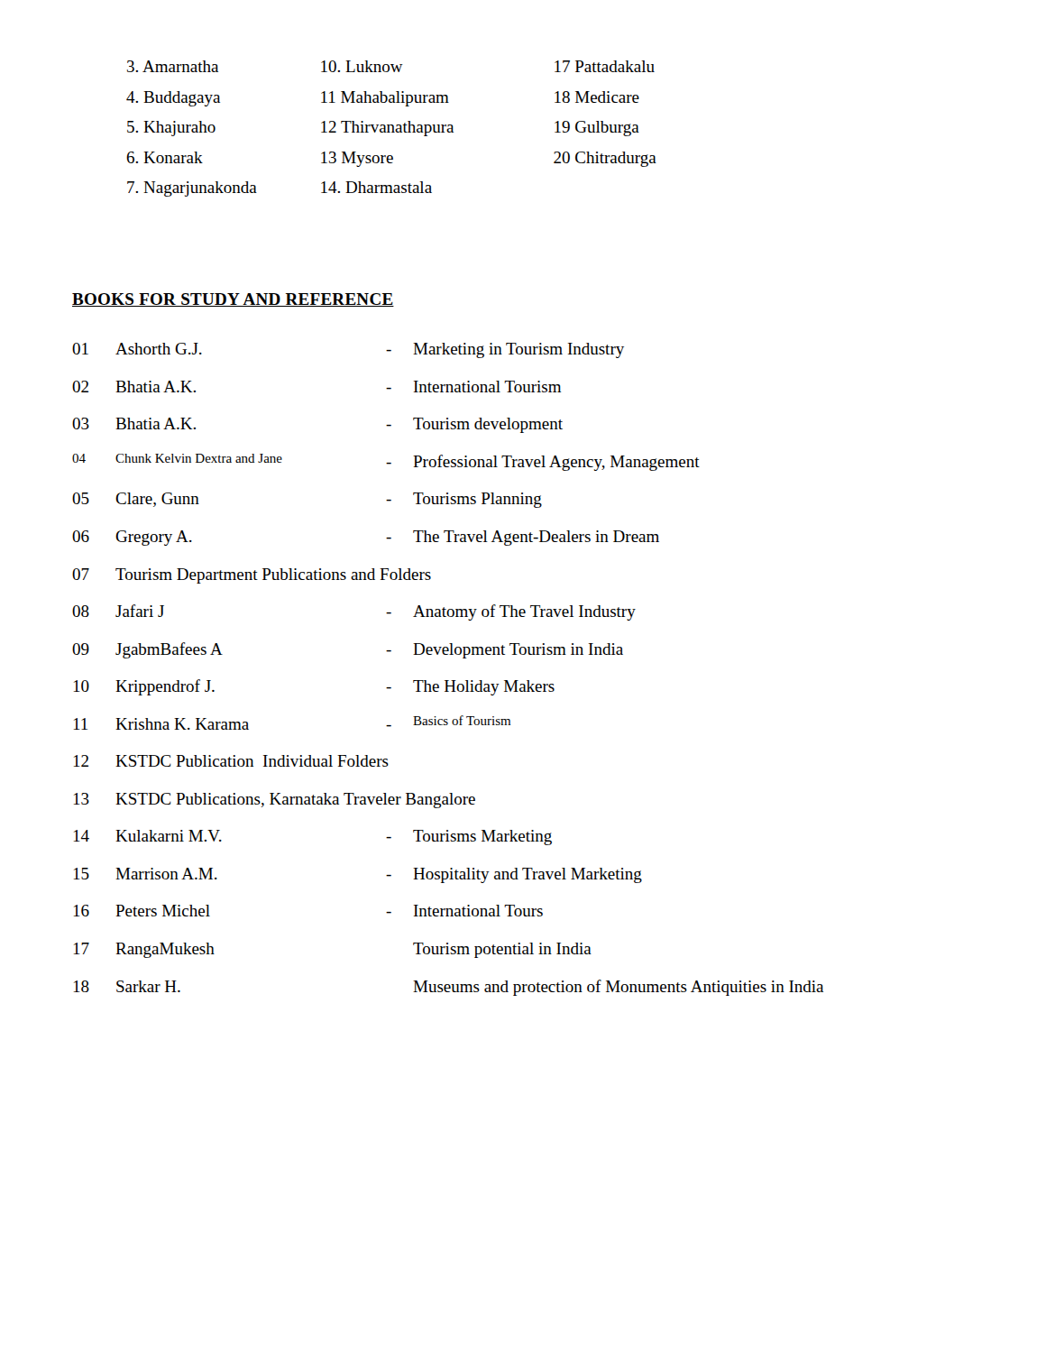| 3. Amarnatha | 10. Luknow | 17 Pattadakalu |
| 4. Buddagaya | 11 Mahabalipuram | 18 Medicare |
| 5. Khajuraho | 12 Thirvanathapura | 19 Gulburga |
| 6. Konarak | 13 Mysore | 20 Chitradurga |
| 7. Nagarjunakonda | 14. Dharmastala | |
BOOKS FOR STUDY AND REFERENCE
| 01 | Ashorth G.J. | - | Marketing in Tourism Industry |
| 02 | Bhatia A.K. | - | International Tourism |
| 03 | Bhatia A.K. | - | Tourism development |
| 04 | Chunk Kelvin Dextra and Jane | - | Professional Travel Agency, Management |
| 05 | Clare, Gunn | - | Tourisms Planning |
| 06 | Gregory A. | - | The Travel Agent-Dealers in Dream |
| 07 | Tourism Department Publications and Folders |
| 08 | Jafari J | - | Anatomy of The Travel Industry |
| 09 | JgabmBafees A | - | Development Tourism in India |
| 10 | Krippendrof J. | - | The Holiday Makers |
| 11 | Krishna K. Karama | - | Basics of Tourism |
| 12 | KSTDC Publication Individual Folders |
| 13 | KSTDC Publications, Karnataka Traveler Bangalore |
| 14 | Kulakarni M.V. | - | Tourisms Marketing |
| 15 | Marrison A.M. | - | Hospitality and Travel Marketing |
| 16 | Peters Michel | - | International Tours |
| 17 | RangaMukesh | | Tourism potential in India |
| 18 | Sarkar H. | | Museums and protection of Monuments Antiquities in India |